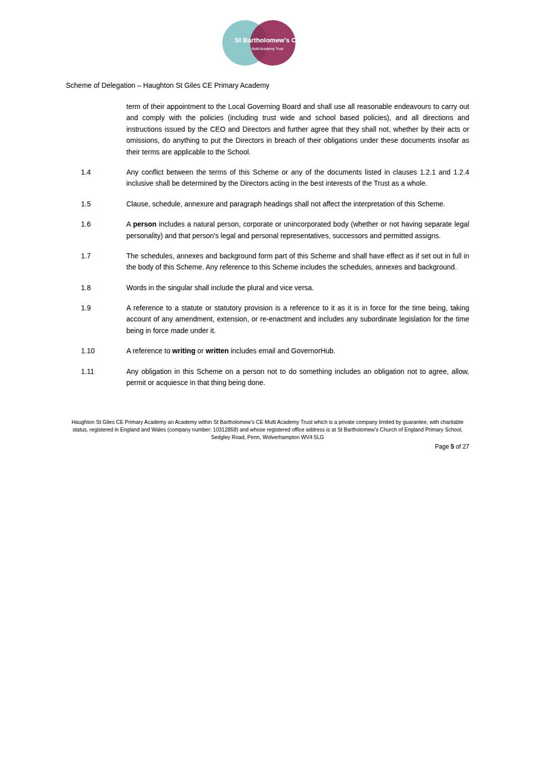St Bartholomew's CE Multi Academy Trust
Scheme of Delegation – Haughton St Giles CE Primary Academy
term of their appointment to the Local Governing Board and shall use all reasonable endeavours to carry out and comply with the policies (including trust wide and school based policies), and all directions and instructions issued by the CEO and Directors and further agree that they shall not, whether by their acts or omissions, do anything to put the Directors in breach of their obligations under these documents insofar as their terms are applicable to the School.
1.4
Any conflict between the terms of this Scheme or any of the documents listed in clauses 1.2.1 and 1.2.4 inclusive shall be determined by the Directors acting in the best interests of the Trust as a whole.
1.5
Clause, schedule, annexure and paragraph headings shall not affect the interpretation of this Scheme.
1.6
A person includes a natural person, corporate or unincorporated body (whether or not having separate legal personality) and that person's legal and personal representatives, successors and permitted assigns.
1.7
The schedules, annexes and background form part of this Scheme and shall have effect as if set out in full in the body of this Scheme. Any reference to this Scheme includes the schedules, annexes and background.
1.8
Words in the singular shall include the plural and vice versa.
1.9
A reference to a statute or statutory provision is a reference to it as it is in force for the time being, taking account of any amendment, extension, or re-enactment and includes any subordinate legislation for the time being in force made under it.
1.10
A reference to writing or written includes email and GovernorHub.
1.11
Any obligation in this Scheme on a person not to do something includes an obligation not to agree, allow, permit or acquiesce in that thing being done.
Haughton St Giles CE Primary Academy an Academy within St Bartholomew's CE Multi Academy Trust which is a private company limited by guarantee, with charitable status, registered in England and Wales (company number: 10312858) and whose registered office address is at St Bartholomew's Church of England Primary School, Sedgley Road, Penn, Wolverhampton WV4 5LG
Page 5 of 27